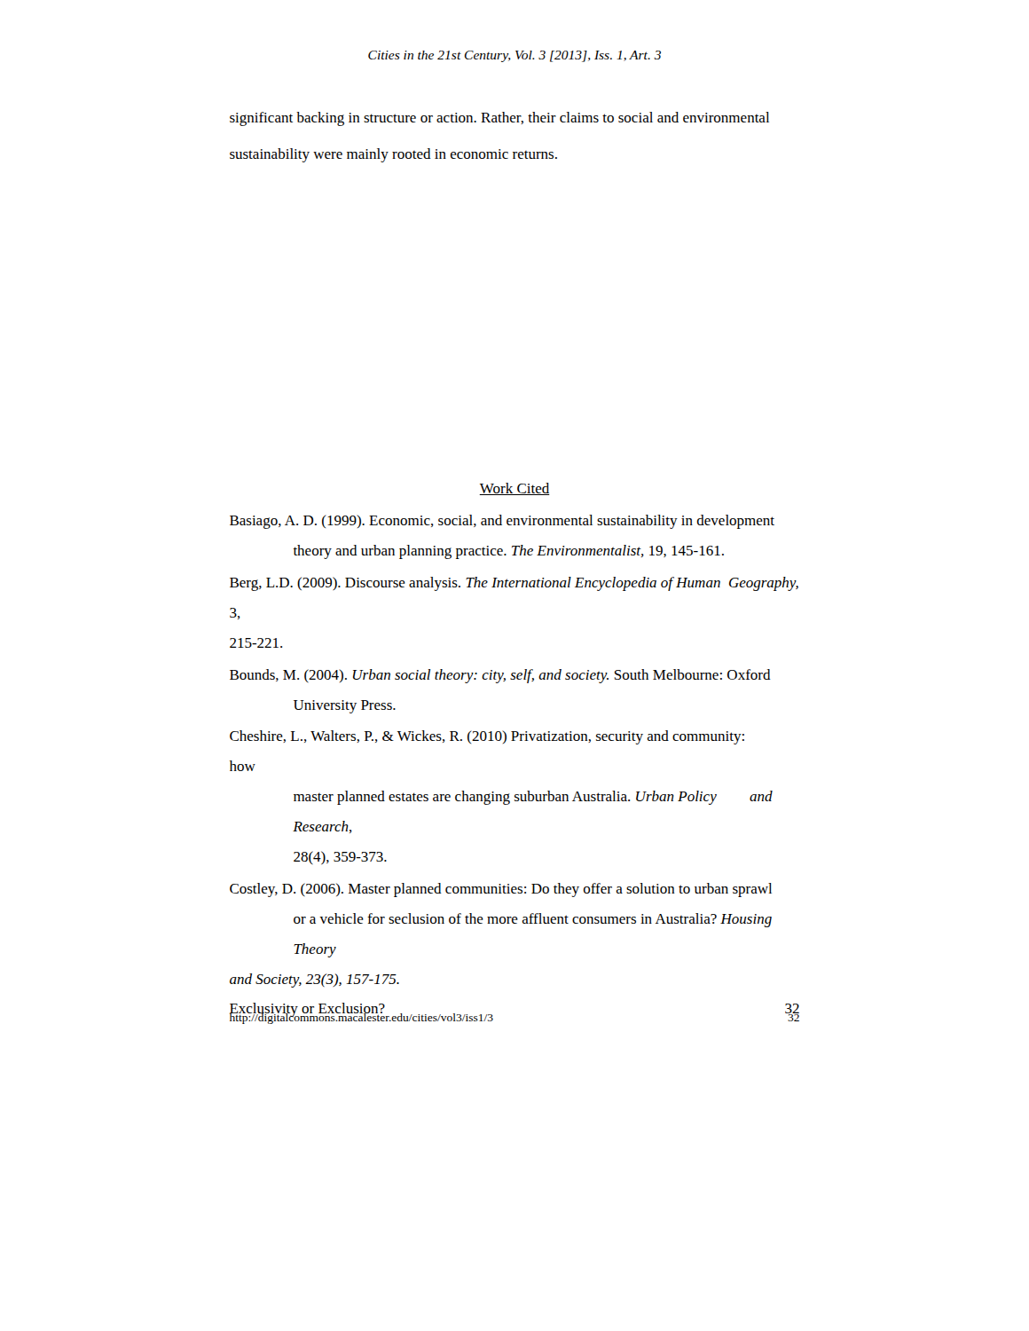Cities in the 21st Century, Vol. 3 [2013], Iss. 1, Art. 3
significant backing in structure or action. Rather, their claims to social and environmental sustainability were mainly rooted in economic returns.
Work Cited
Basiago, A. D. (1999). Economic, social, and environmental sustainability in development theory and urban planning practice. The Environmentalist, 19, 145-161.
Berg, L.D. (2009). Discourse analysis. The International Encyclopedia of Human Geography, 3,
215-221.
Bounds, M. (2004). Urban social theory: city, self, and society. South Melbourne: Oxford University Press.
Cheshire, L., Walters, P., & Wickes, R. (2010) Privatization, security and community: how master planned estates are changing suburban Australia. Urban Policy and Research, 28(4), 359-373.
Costley, D. (2006). Master planned communities: Do they offer a solution to urban sprawl or a vehicle for seclusion of the more affluent consumers in Australia? Housing Theory and Society, 23(3), 157-175.
Exclusivity or Exclusion?
32
http://digitalcommons.macalester.edu/cities/vol3/iss1/3
32